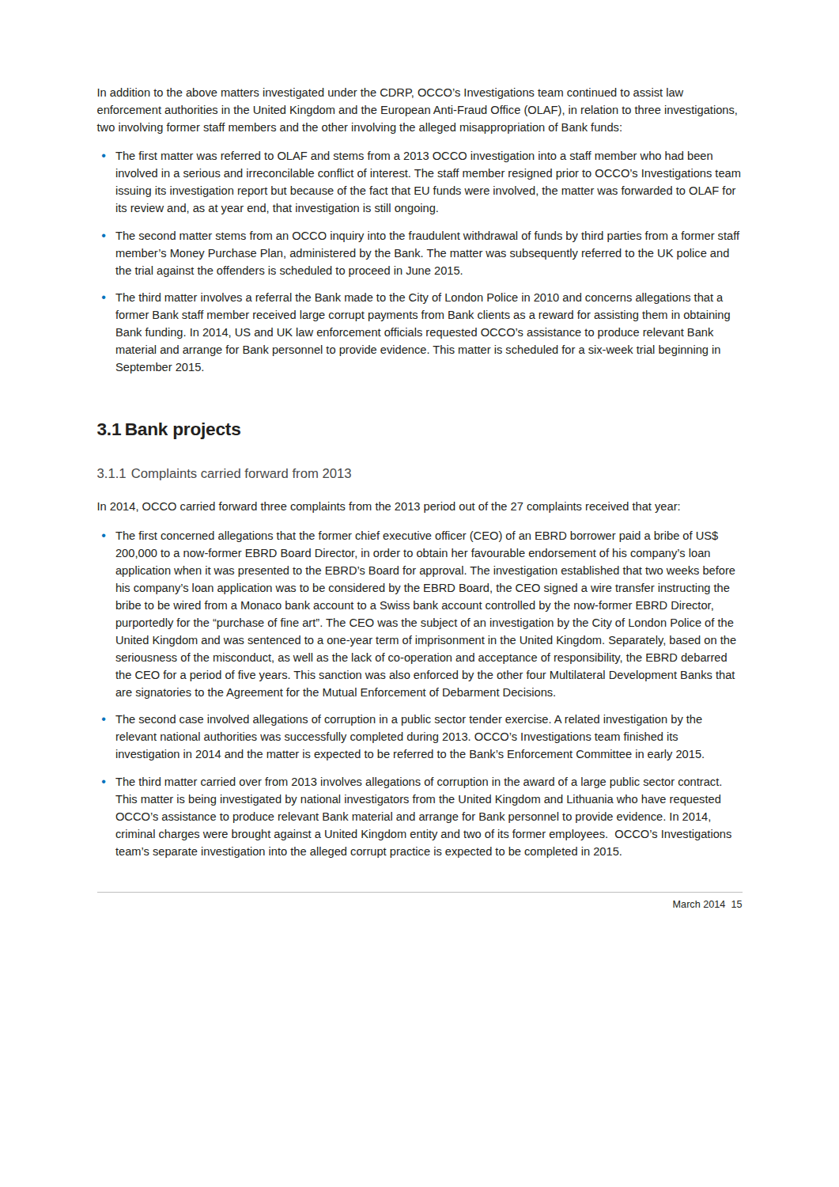In addition to the above matters investigated under the CDRP, OCCO’s Investigations team continued to assist law enforcement authorities in the United Kingdom and the European Anti-Fraud Office (OLAF), in relation to three investigations, two involving former staff members and the other involving the alleged misappropriation of Bank funds:
The first matter was referred to OLAF and stems from a 2013 OCCO investigation into a staff member who had been involved in a serious and irreconcilable conflict of interest. The staff member resigned prior to OCCO’s Investigations team issuing its investigation report but because of the fact that EU funds were involved, the matter was forwarded to OLAF for its review and, as at year end, that investigation is still ongoing.
The second matter stems from an OCCO inquiry into the fraudulent withdrawal of funds by third parties from a former staff member’s Money Purchase Plan, administered by the Bank. The matter was subsequently referred to the UK police and the trial against the offenders is scheduled to proceed in June 2015.
The third matter involves a referral the Bank made to the City of London Police in 2010 and concerns allegations that a former Bank staff member received large corrupt payments from Bank clients as a reward for assisting them in obtaining Bank funding. In 2014, US and UK law enforcement officials requested OCCO’s assistance to produce relevant Bank material and arrange for Bank personnel to provide evidence. This matter is scheduled for a six-week trial beginning in September 2015.
3.1 Bank projects
3.1.1 Complaints carried forward from 2013
In 2014, OCCO carried forward three complaints from the 2013 period out of the 27 complaints received that year:
The first concerned allegations that the former chief executive officer (CEO) of an EBRD borrower paid a bribe of US$ 200,000 to a now-former EBRD Board Director, in order to obtain her favourable endorsement of his company’s loan application when it was presented to the EBRD’s Board for approval. The investigation established that two weeks before his company’s loan application was to be considered by the EBRD Board, the CEO signed a wire transfer instructing the bribe to be wired from a Monaco bank account to a Swiss bank account controlled by the now-former EBRD Director, purportedly for the “purchase of fine art”. The CEO was the subject of an investigation by the City of London Police of the United Kingdom and was sentenced to a one-year term of imprisonment in the United Kingdom. Separately, based on the seriousness of the misconduct, as well as the lack of co-operation and acceptance of responsibility, the EBRD debarred the CEO for a period of five years. This sanction was also enforced by the other four Multilateral Development Banks that are signatories to the Agreement for the Mutual Enforcement of Debarment Decisions.
The second case involved allegations of corruption in a public sector tender exercise. A related investigation by the relevant national authorities was successfully completed during 2013. OCCO’s Investigations team finished its investigation in 2014 and the matter is expected to be referred to the Bank’s Enforcement Committee in early 2015.
The third matter carried over from 2013 involves allegations of corruption in the award of a large public sector contract. This matter is being investigated by national investigators from the United Kingdom and Lithuania who have requested OCCO’s assistance to produce relevant Bank material and arrange for Bank personnel to provide evidence. In 2014, criminal charges were brought against a United Kingdom entity and two of its former employees. OCCO’s Investigations team’s separate investigation into the alleged corrupt practice is expected to be completed in 2015.
March 2014 15